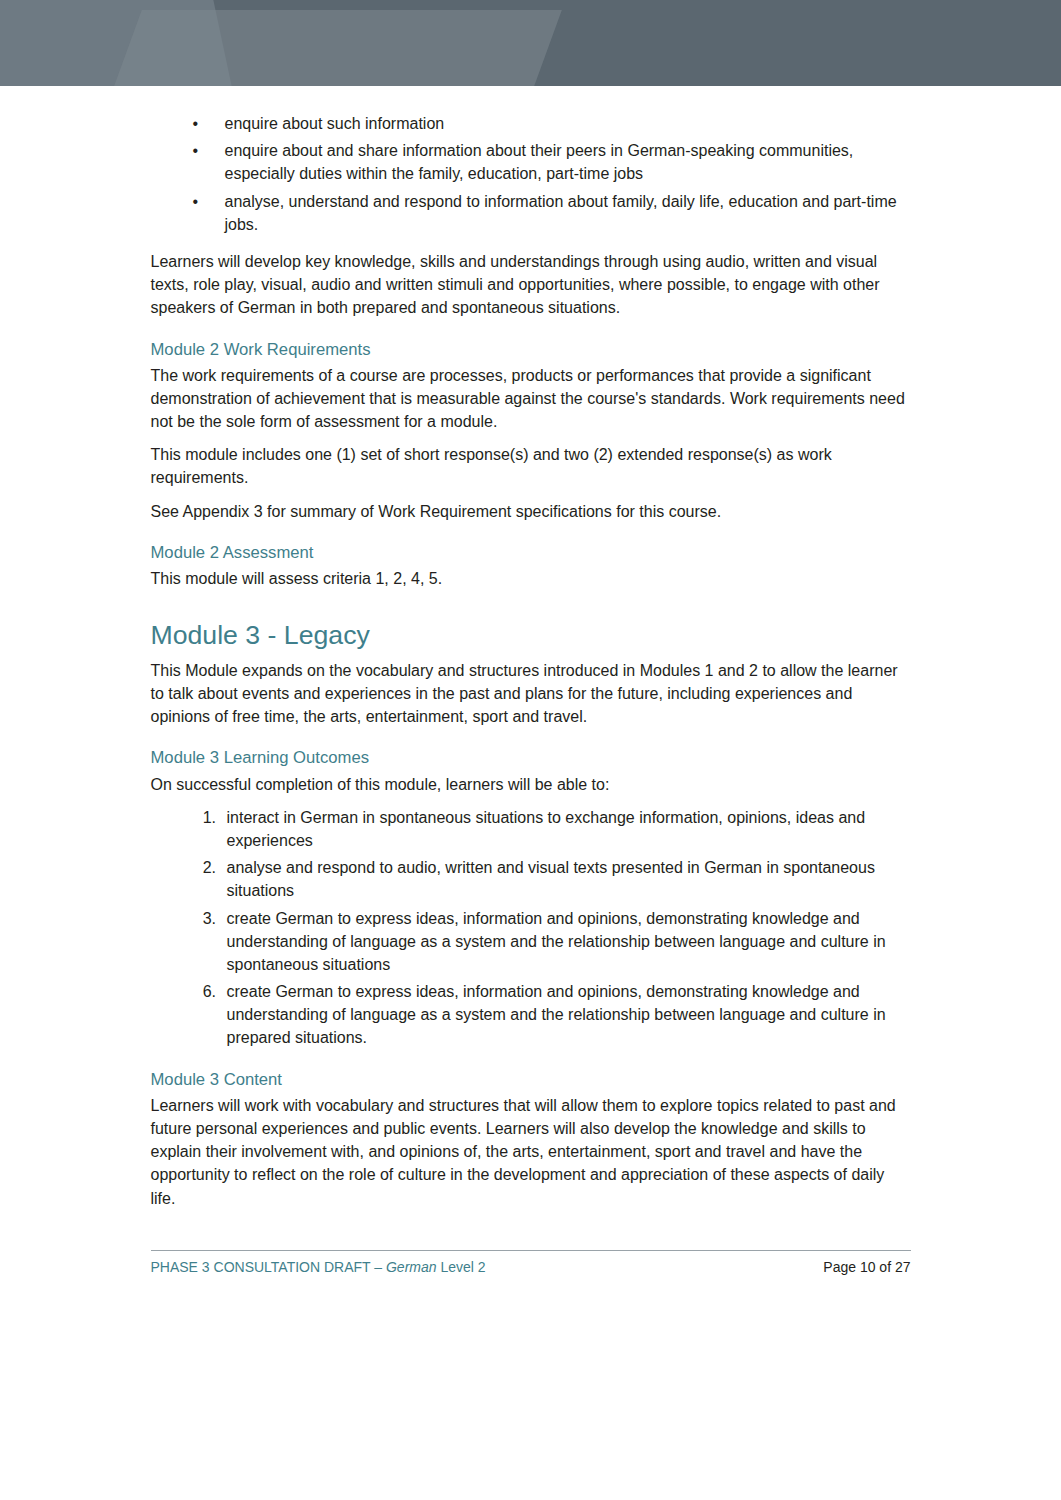enquire about such information
enquire about and share information about their peers in German-speaking communities, especially duties within the family, education, part-time jobs
analyse, understand and respond to information about family, daily life, education and part-time jobs.
Learners will develop key knowledge, skills and understandings through using audio, written and visual texts, role play, visual, audio and written stimuli and opportunities, where possible, to engage with other speakers of German in both prepared and spontaneous situations.
Module 2 Work Requirements
The work requirements of a course are processes, products or performances that provide a significant demonstration of achievement that is measurable against the course's standards. Work requirements need not be the sole form of assessment for a module.
This module includes one (1) set of short response(s) and two (2) extended response(s) as work requirements.
See Appendix 3 for summary of Work Requirement specifications for this course.
Module 2 Assessment
This module will assess criteria 1, 2, 4, 5.
Module 3 - Legacy
This Module expands on the vocabulary and structures introduced in Modules 1 and 2 to allow the learner to talk about events and experiences in the past and plans for the future, including experiences and opinions of free time, the arts, entertainment, sport and travel.
Module 3 Learning Outcomes
On successful completion of this module, learners will be able to:
interact in German in spontaneous situations to exchange information, opinions, ideas and experiences
analyse and respond to audio, written and visual texts presented in German in spontaneous situations
create German to express ideas, information and opinions, demonstrating knowledge and understanding of language as a system and the relationship between language and culture in spontaneous situations
create German to express ideas, information and opinions, demonstrating knowledge and understanding of language as a system and the relationship between language and culture in prepared situations.
Module 3 Content
Learners will work with vocabulary and structures that will allow them to explore topics related to past and future personal experiences and public events. Learners will also develop the knowledge and skills to explain their involvement with, and opinions of, the arts, entertainment, sport and travel and have the opportunity to reflect on the role of culture in the development and appreciation of these aspects of daily life.
PHASE 3 CONSULTATION DRAFT – German Level 2
Page 10 of 27